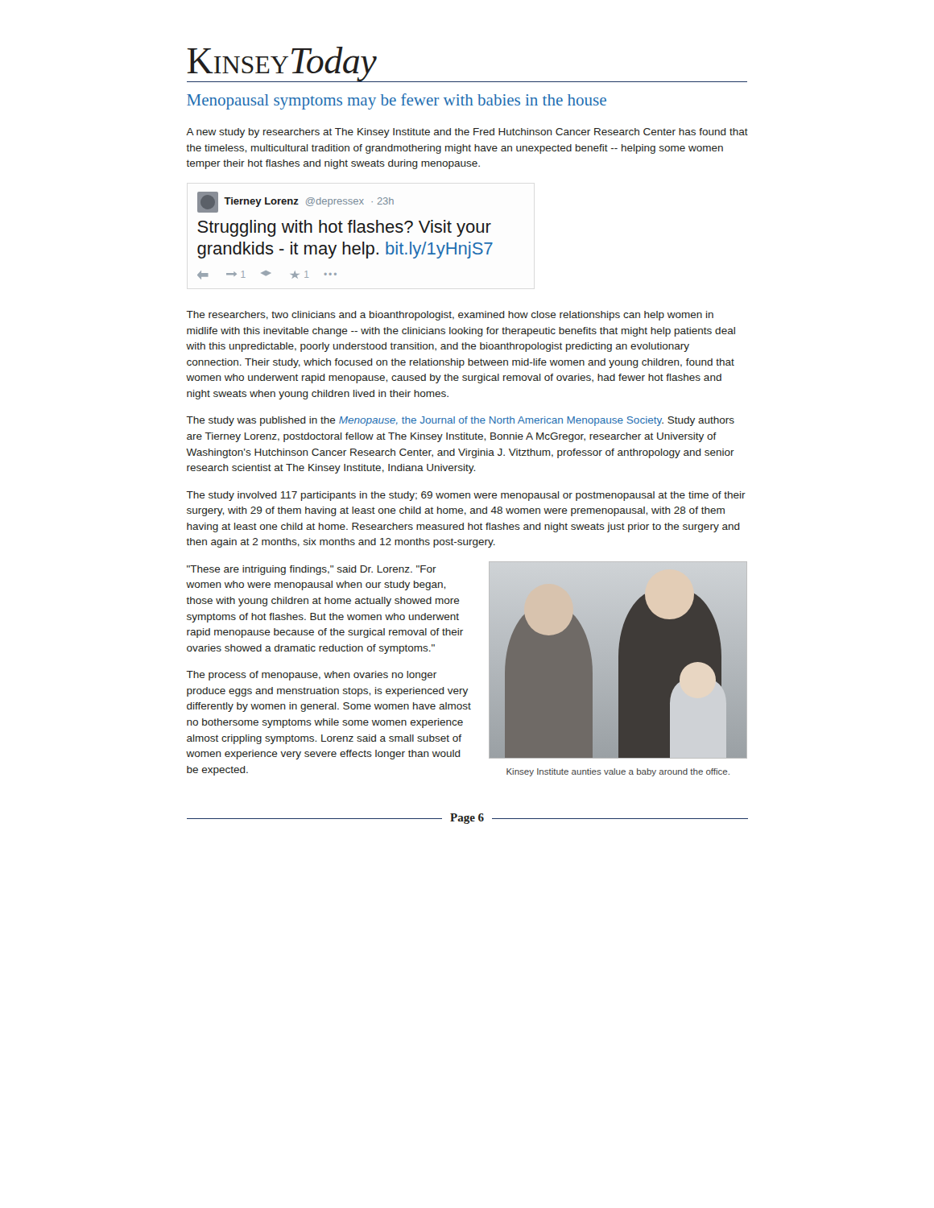Kinsey Today
Menopausal symptoms may be fewer with babies in the house
A new study by researchers at The Kinsey Institute and the Fred Hutchinson Cancer Research Center has found that the timeless, multicultural tradition of grandmothering might have an unexpected benefit -- helping some women temper their hot flashes and night sweats during menopause.
Tierney Lorenz @depressex · 23h
Struggling with hot flashes? Visit your grandkids - it may help. bit.ly/1yHnjS7
1 1 •••
The researchers, two clinicians and a bioanthropologist, examined how close relationships can help women in midlife with this inevitable change -- with the clinicians looking for therapeutic benefits that might help patients deal with this unpredictable, poorly understood transition, and the bioanthropologist predicting an evolutionary connection. Their study, which focused on the relationship between mid-life women and young children, found that women who underwent rapid menopause, caused by the surgical removal of ovaries, had fewer hot flashes and night sweats when young children lived in their homes.
The study was published in the Menopause, the Journal of the North American Menopause Society. Study authors are Tierney Lorenz, postdoctoral fellow at The Kinsey Institute, Bonnie A McGregor, researcher at University of Washington's Hutchinson Cancer Research Center, and Virginia J. Vitzthum, professor of anthropology and senior research scientist at The Kinsey Institute, Indiana University.
The study involved 117 participants in the study; 69 women were menopausal or postmenopausal at the time of their surgery, with 29 of them having at least one child at home, and 48 women were premenopausal, with 28 of them having at least one child at home. Researchers measured hot flashes and night sweats just prior to the surgery and then again at 2 months, six months and 12 months post-surgery.
"These are intriguing findings," said Dr. Lorenz. "For women who were menopausal when our study began, those with young children at home actually showed more symptoms of hot flashes. But the women who underwent rapid menopause because of the surgical removal of their ovaries showed a dramatic reduction of symptoms."
The process of menopause, when ovaries no longer produce eggs and menstruation stops, is experienced very differently by women in general. Some women have almost no bothersome symptoms while some women experience almost crippling symptoms. Lorenz said a small subset of women experience very severe effects longer than would be expected.
Kinsey Institute aunties value a baby around the office.
Page 6